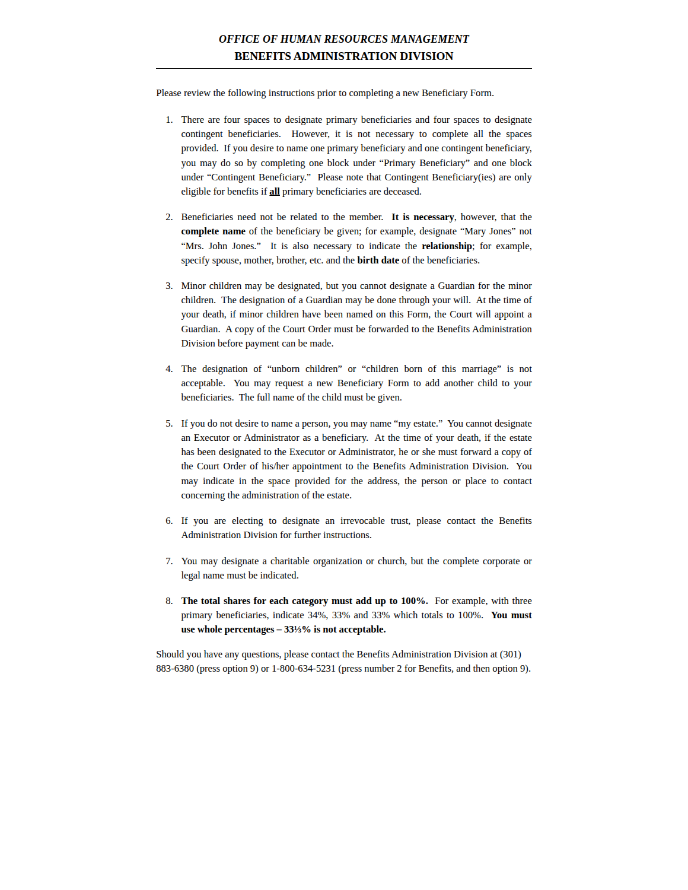OFFICE OF HUMAN RESOURCES MANAGEMENT
BENEFITS ADMINISTRATION DIVISION
Please review the following instructions prior to completing a new Beneficiary Form.
There are four spaces to designate primary beneficiaries and four spaces to designate contingent beneficiaries. However, it is not necessary to complete all the spaces provided. If you desire to name one primary beneficiary and one contingent beneficiary, you may do so by completing one block under “Primary Beneficiary” and one block under “Contingent Beneficiary.” Please note that Contingent Beneficiary(ies) are only eligible for benefits if all primary beneficiaries are deceased.
Beneficiaries need not be related to the member. It is necessary, however, that the complete name of the beneficiary be given; for example, designate “Mary Jones” not “Mrs. John Jones.” It is also necessary to indicate the relationship; for example, specify spouse, mother, brother, etc. and the birth date of the beneficiaries.
Minor children may be designated, but you cannot designate a Guardian for the minor children. The designation of a Guardian may be done through your will. At the time of your death, if minor children have been named on this Form, the Court will appoint a Guardian. A copy of the Court Order must be forwarded to the Benefits Administration Division before payment can be made.
The designation of “unborn children” or “children born of this marriage” is not acceptable. You may request a new Beneficiary Form to add another child to your beneficiaries. The full name of the child must be given.
If you do not desire to name a person, you may name “my estate.” You cannot designate an Executor or Administrator as a beneficiary. At the time of your death, if the estate has been designated to the Executor or Administrator, he or she must forward a copy of the Court Order of his/her appointment to the Benefits Administration Division. You may indicate in the space provided for the address, the person or place to contact concerning the administration of the estate.
If you are electing to designate an irrevocable trust, please contact the Benefits Administration Division for further instructions.
You may designate a charitable organization or church, but the complete corporate or legal name must be indicated.
The total shares for each category must add up to 100%. For example, with three primary beneficiaries, indicate 34%, 33% and 33% which totals to 100%. You must use whole percentages – 33⅓% is not acceptable.
Should you have any questions, please contact the Benefits Administration Division at (301) 883-6380 (press option 9) or 1-800-634-5231 (press number 2 for Benefits, and then option 9).